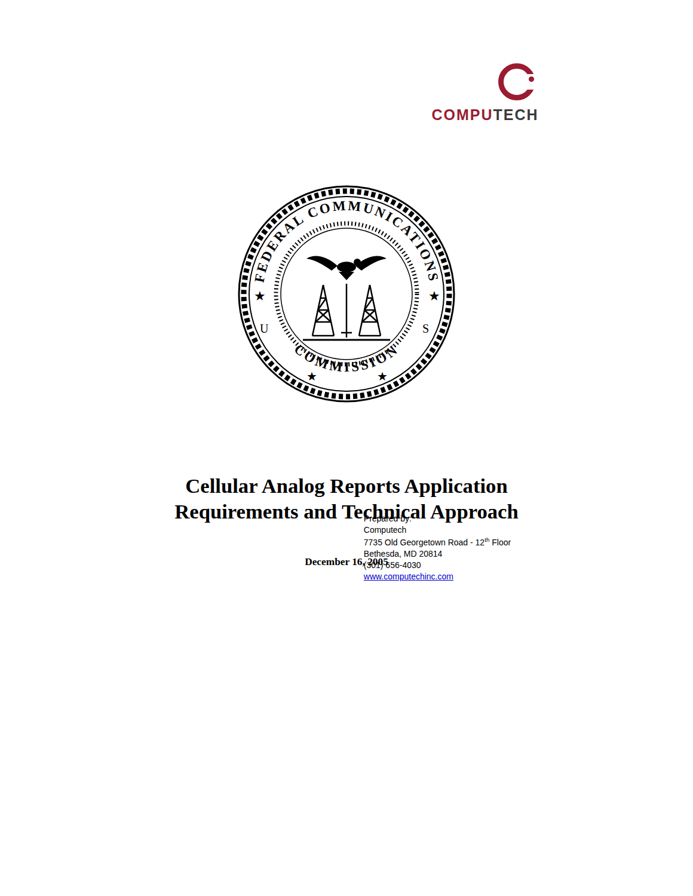COMPU TECH
FEDERAL COMMUNICATIONS COMMISSION ★ ★ ★ ★ U S
Cellular Analog Reports Application
Requirements and Technical Approach
December 16, 2005
Prepared by:
Computech
7735 Old Georgetown Road - 12th Floor
Bethesda, MD 20814
(301) 656-4030
www.computechinc.com